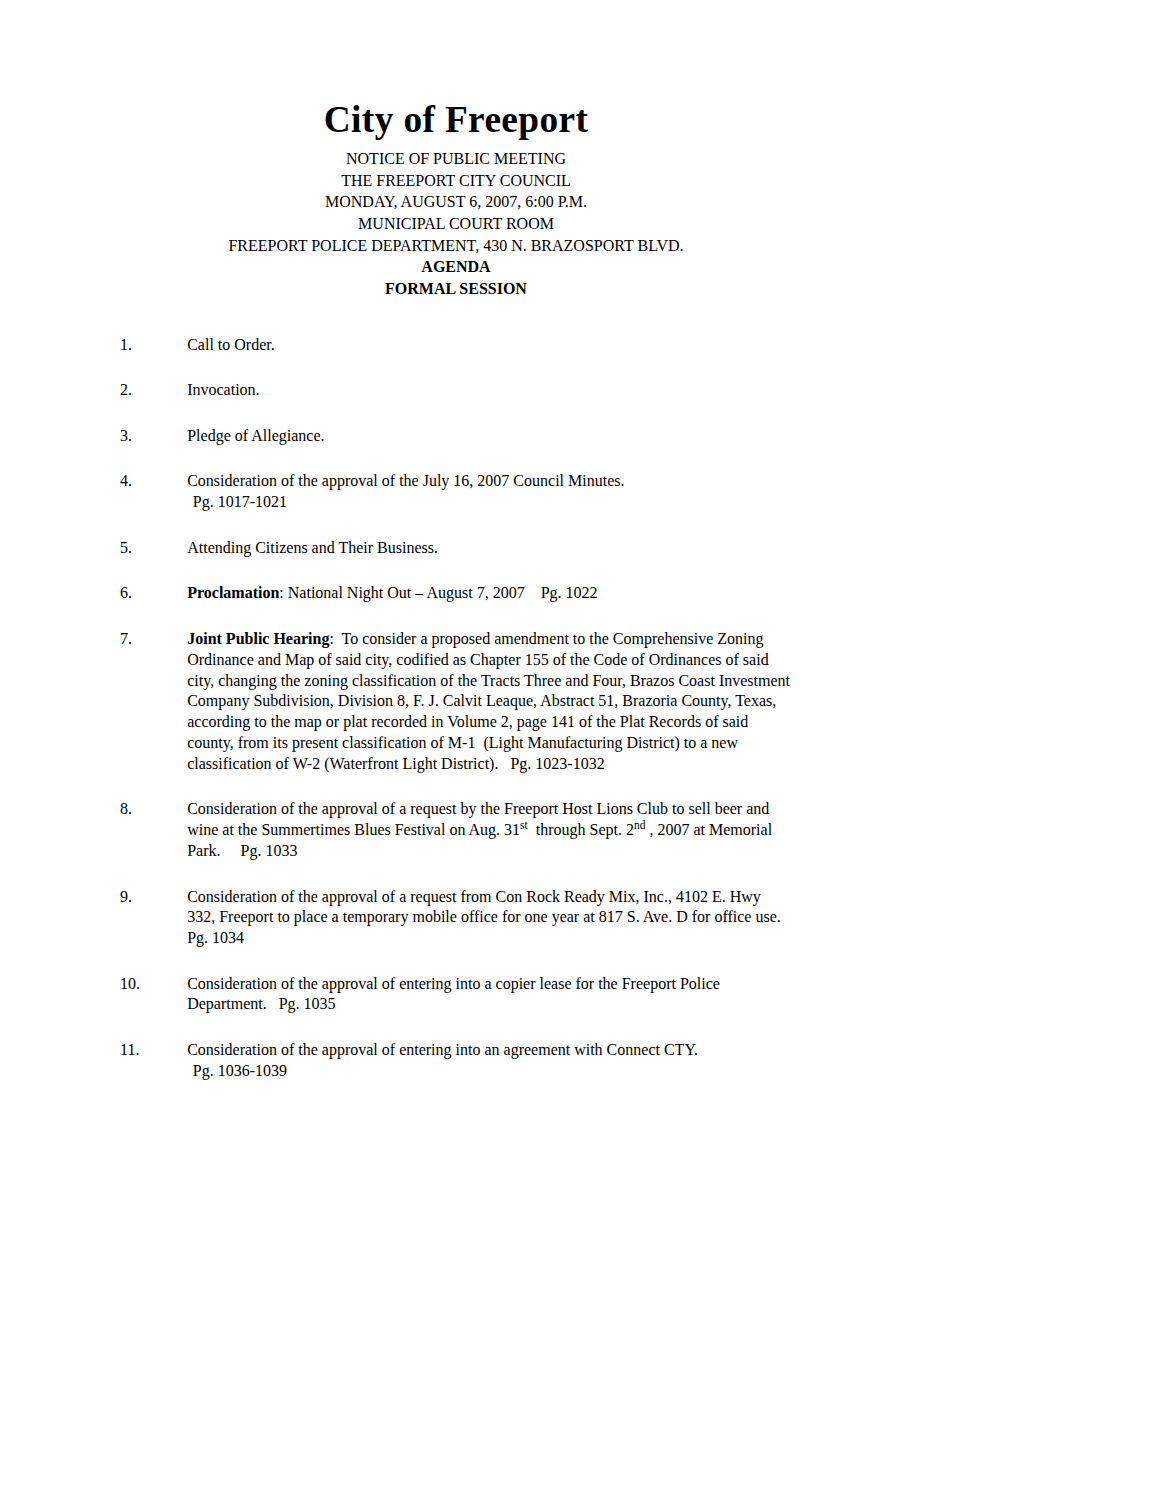City of Freeport
NOTICE OF PUBLIC MEETING
THE FREEPORT CITY COUNCIL
MONDAY, AUGUST 6, 2007, 6:00 P.M.
MUNICIPAL COURT ROOM
FREEPORT POLICE DEPARTMENT, 430 N. BRAZOSPORT BLVD.
AGENDA
FORMAL SESSION
1. Call to Order.
2. Invocation.
3. Pledge of Allegiance.
4. Consideration of the approval of the July 16, 2007 Council Minutes. Pg. 1017-1021
5. Attending Citizens and Their Business.
6. Proclamation: National Night Out – August 7, 2007 Pg. 1022
7. Joint Public Hearing: To consider a proposed amendment to the Comprehensive Zoning Ordinance and Map of said city, codified as Chapter 155 of the Code of Ordinances of said city, changing the zoning classification of the Tracts Three and Four, Brazos Coast Investment Company Subdivision, Division 8, F. J. Calvit Leaque, Abstract 51, Brazoria County, Texas, according to the map or plat recorded in Volume 2, page 141 of the Plat Records of said county, from its present classification of M-1 (Light Manufacturing District) to a new classification of W-2 (Waterfront Light District). Pg. 1023-1032
8. Consideration of the approval of a request by the Freeport Host Lions Club to sell beer and wine at the Summertimes Blues Festival on Aug. 31st through Sept. 2nd , 2007 at Memorial Park. Pg. 1033
9. Consideration of the approval of a request from Con Rock Ready Mix, Inc., 4102 E. Hwy 332, Freeport to place a temporary mobile office for one year at 817 S. Ave. D for office use. Pg. 1034
10. Consideration of the approval of entering into a copier lease for the Freeport Police Department. Pg. 1035
11. Consideration of the approval of entering into an agreement with Connect CTY. Pg. 1036-1039